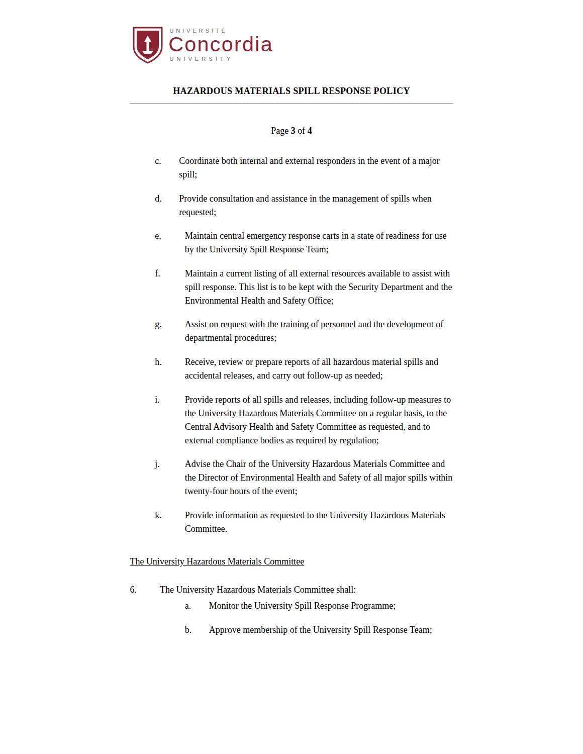Université
Concordia
University
HAZARDOUS MATERIALS SPILL RESPONSE POLICY
Page 3 of 4
c. Coordinate both internal and external responders in the event of a major spill;
d. Provide consultation and assistance in the management of spills when requested;
e. Maintain central emergency response carts in a state of readiness for use by the University Spill Response Team;
f. Maintain a current listing of all external resources available to assist with spill response. This list is to be kept with the Security Department and the Environmental Health and Safety Office;
g. Assist on request with the training of personnel and the development of departmental procedures;
h. Receive, review or prepare reports of all hazardous material spills and accidental releases, and carry out follow-up as needed;
i. Provide reports of all spills and releases, including follow-up measures to the University Hazardous Materials Committee on a regular basis, to the Central Advisory Health and Safety Committee as requested, and to external compliance bodies as required by regulation;
j. Advise the Chair of the University Hazardous Materials Committee and the Director of Environmental Health and Safety of all major spills within twenty-four hours of the event;
k. Provide information as requested to the University Hazardous Materials Committee.
The University Hazardous Materials Committee
6. The University Hazardous Materials Committee shall:
a. Monitor the University Spill Response Programme;
b. Approve membership of the University Spill Response Team;